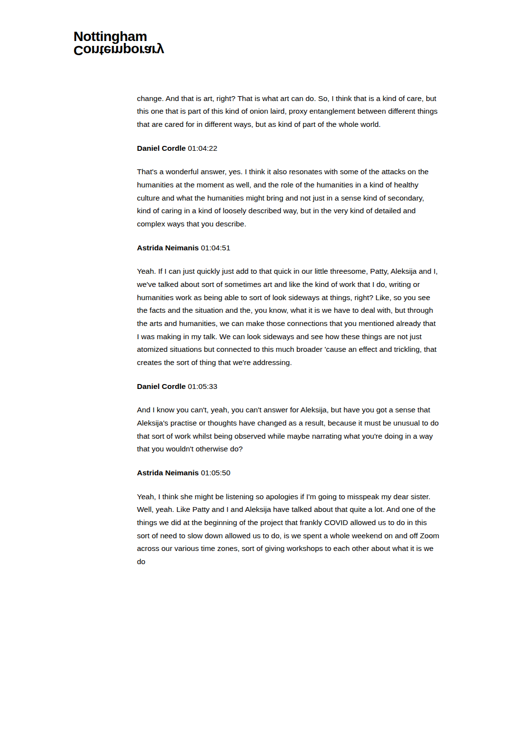NottinghamContemporary
change. And that is art, right? That is what art can do. So, I think that is a kind of care, but this one that is part of this kind of onion laird, proxy entanglement between different things that are cared for in different ways, but as kind of part of the whole world.
Daniel Cordle 01:04:22
That's a wonderful answer, yes. I think it also resonates with some of the attacks on the humanities at the moment as well, and the role of the humanities in a kind of healthy culture and what the humanities might bring and not just in a sense kind of secondary, kind of caring in a kind of loosely described way, but in the very kind of detailed and complex ways that you describe.
Astrida Neimanis 01:04:51
Yeah. If I can just quickly just add to that quick in our little threesome, Patty, Aleksija and I, we've talked about sort of sometimes art and like the kind of work that I do, writing or humanities work as being able to sort of look sideways at things, right? Like, so you see the facts and the situation and the, you know, what it is we have to deal with, but through the arts and humanities, we can make those connections that you mentioned already that I was making in my talk. We can look sideways and see how these things are not just atomized situations but connected to this much broader 'cause an effect and trickling, that creates the sort of thing that we're addressing.
Daniel Cordle 01:05:33
And I know you can't, yeah, you can't answer for Aleksija, but have you got a sense that Aleksija's practise or thoughts have changed as a result, because it must be unusual to do that sort of work whilst being observed while maybe narrating what you're doing in a way that you wouldn't otherwise do?
Astrida Neimanis 01:05:50
Yeah, I think she might be listening so apologies if I'm going to misspeak my dear sister. Well, yeah. Like Patty and I and Aleksija have talked about that quite a lot. And one of the things we did at the beginning of the project that frankly COVID allowed us to do in this sort of need to slow down allowed us to do, is we spent a whole weekend on and off Zoom across our various time zones, sort of giving workshops to each other about what it is we do